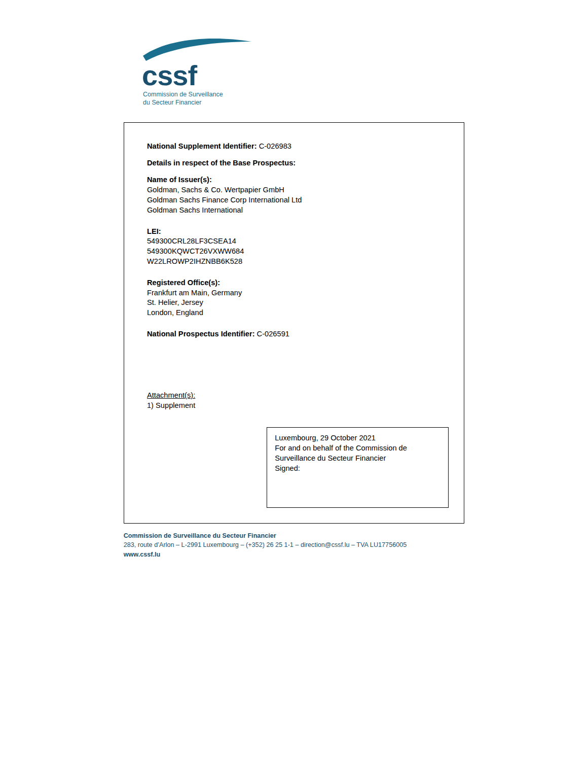cssf Commission de Surveillance du Secteur Financier
National Supplement Identifier: C-026983
Details in respect of the Base Prospectus:
Name of Issuer(s):
Goldman, Sachs & Co. Wertpapier GmbH
Goldman Sachs Finance Corp International Ltd
Goldman Sachs International
LEI:
549300CRL28LF3CSEA14
549300KQWCT26VXWW684
W22LROWP2IHZNBB6K528
Registered Office(s):
Frankfurt am Main, Germany
St. Helier, Jersey
London, England
National Prospectus Identifier: C-026591
Attachment(s):
1) Supplement
Luxembourg, 29 October 2021
For and on behalf of the Commission de Surveillance du Secteur Financier
Signed:
Commission de Surveillance du Secteur Financier
283, route d’Arlon – L-2991 Luxembourg – (+352) 26 25 1-1 – direction@cssf.lu – TVA LU17756005
www.cssf.lu